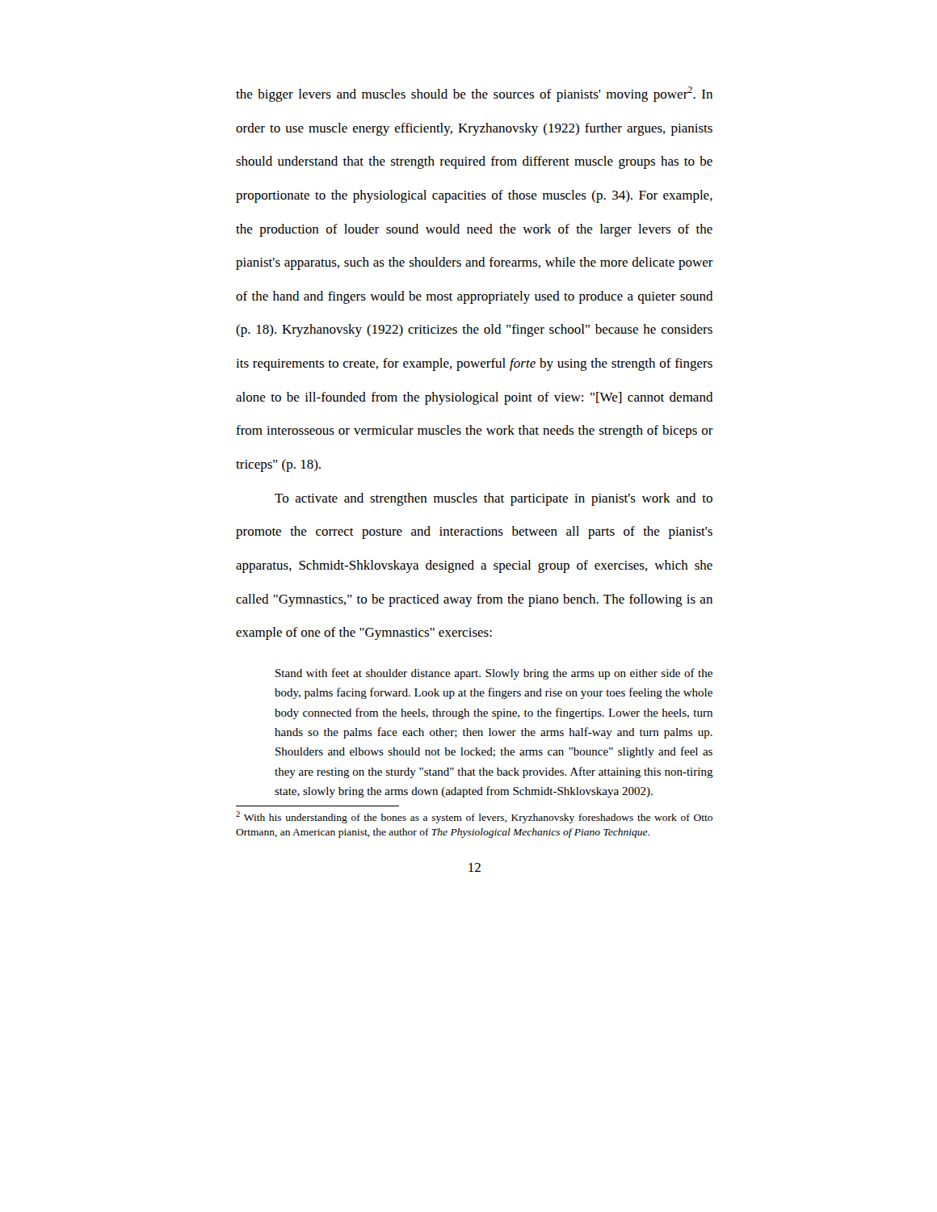the bigger levers and muscles should be the sources of pianists' moving power2. In order to use muscle energy efficiently, Kryzhanovsky (1922) further argues, pianists should understand that the strength required from different muscle groups has to be proportionate to the physiological capacities of those muscles (p. 34). For example, the production of louder sound would need the work of the larger levers of the pianist's apparatus, such as the shoulders and forearms, while the more delicate power of the hand and fingers would be most appropriately used to produce a quieter sound (p. 18). Kryzhanovsky (1922) criticizes the old "finger school" because he considers its requirements to create, for example, powerful forte by using the strength of fingers alone to be ill-founded from the physiological point of view: "[We] cannot demand from interosseous or vermicular muscles the work that needs the strength of biceps or triceps" (p. 18).
To activate and strengthen muscles that participate in pianist's work and to promote the correct posture and interactions between all parts of the pianist's apparatus, Schmidt-Shklovskaya designed a special group of exercises, which she called "Gymnastics," to be practiced away from the piano bench. The following is an example of one of the "Gymnastics" exercises:
Stand with feet at shoulder distance apart. Slowly bring the arms up on either side of the body, palms facing forward. Look up at the fingers and rise on your toes feeling the whole body connected from the heels, through the spine, to the fingertips. Lower the heels, turn hands so the palms face each other; then lower the arms half-way and turn palms up. Shoulders and elbows should not be locked; the arms can "bounce" slightly and feel as they are resting on the sturdy "stand" that the back provides. After attaining this non-tiring state, slowly bring the arms down (adapted from Schmidt-Shklovskaya 2002).
2 With his understanding of the bones as a system of levers, Kryzhanovsky foreshadows the work of Otto Ortmann, an American pianist, the author of The Physiological Mechanics of Piano Technique.
12